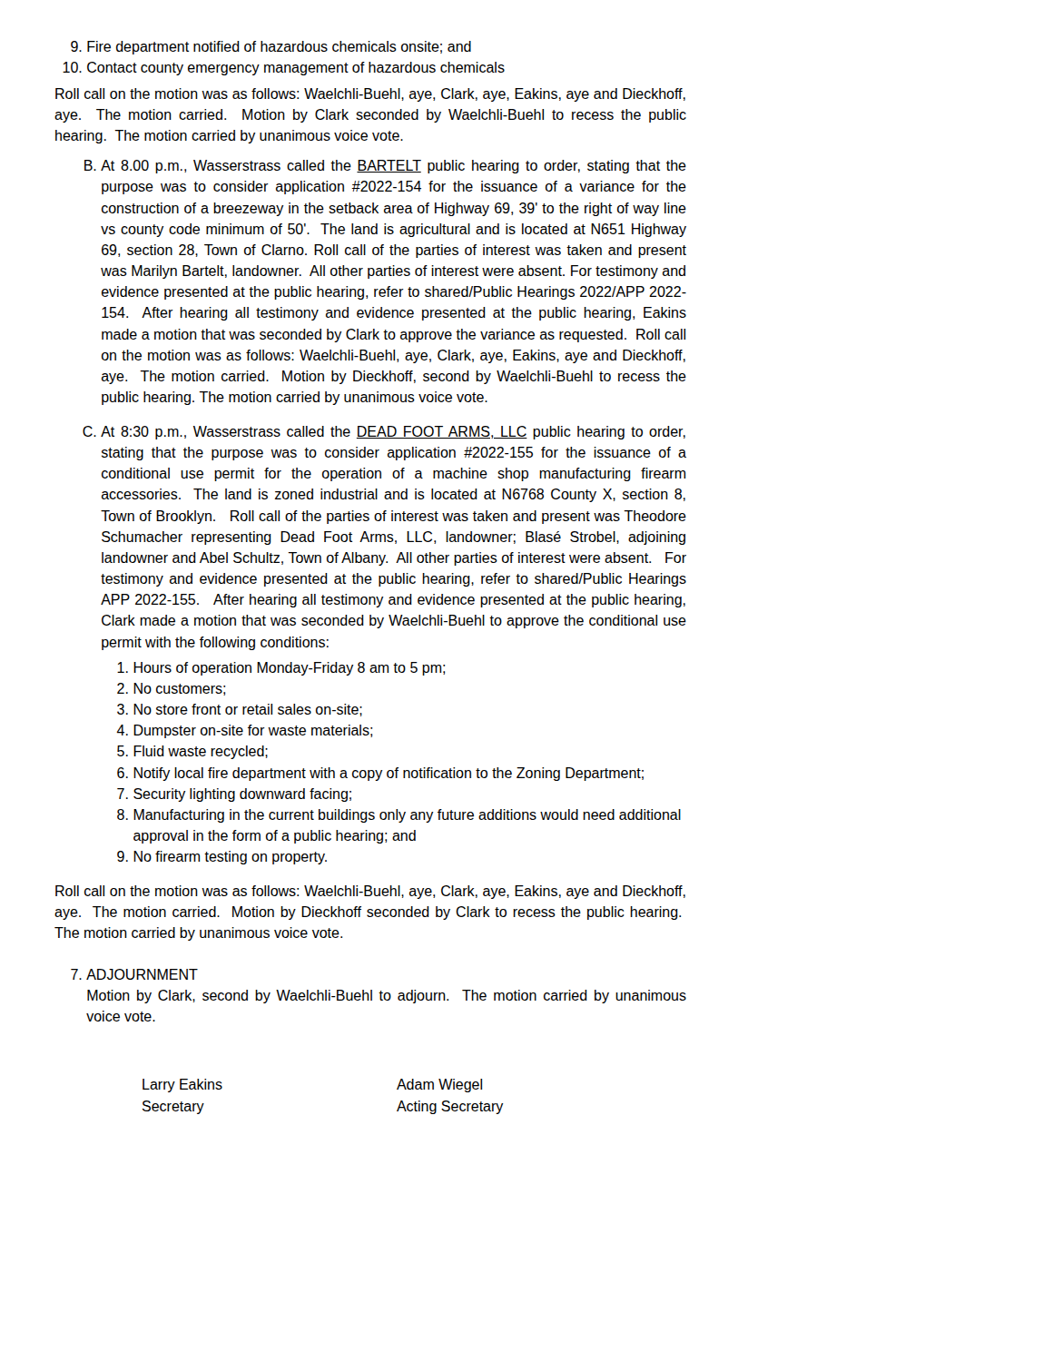Fire department notified of hazardous chemicals onsite; and
Contact county emergency management of hazardous chemicals
Roll call on the motion was as follows: Waelchli-Buehl, aye, Clark, aye, Eakins, aye and Dieckhoff, aye. The motion carried. Motion by Clark seconded by Waelchli-Buehl to recess the public hearing. The motion carried by unanimous voice vote.
At 8.00 p.m., Wasserstrass called the BARTELT public hearing to order, stating that the purpose was to consider application #2022-154 for the issuance of a variance for the construction of a breezeway in the setback area of Highway 69, 39' to the right of way line vs county code minimum of 50'. The land is agricultural and is located at N651 Highway 69, section 28, Town of Clarno. Roll call of the parties of interest was taken and present was Marilyn Bartelt, landowner. All other parties of interest were absent. For testimony and evidence presented at the public hearing, refer to shared/Public Hearings 2022/APP 2022-154. After hearing all testimony and evidence presented at the public hearing, Eakins made a motion that was seconded by Clark to approve the variance as requested. Roll call on the motion was as follows: Waelchli-Buehl, aye, Clark, aye, Eakins, aye and Dieckhoff, aye. The motion carried. Motion by Dieckhoff, second by Waelchli-Buehl to recess the public hearing. The motion carried by unanimous voice vote.
At 8:30 p.m., Wasserstrass called the DEAD FOOT ARMS, LLC public hearing to order, stating that the purpose was to consider application #2022-155 for the issuance of a conditional use permit for the operation of a machine shop manufacturing firearm accessories. The land is zoned industrial and is located at N6768 County X, section 8, Town of Brooklyn. Roll call of the parties of interest was taken and present was Theodore Schumacher representing Dead Foot Arms, LLC, landowner; Blasé Strobel, adjoining landowner and Abel Schultz, Town of Albany. All other parties of interest were absent. For testimony and evidence presented at the public hearing, refer to shared/Public Hearings APP 2022-155. After hearing all testimony and evidence presented at the public hearing, Clark made a motion that was seconded by Waelchli-Buehl to approve the conditional use permit with the following conditions:
Hours of operation Monday-Friday 8 am to 5 pm;
No customers;
No store front or retail sales on-site;
Dumpster on-site for waste materials;
Fluid waste recycled;
Notify local fire department with a copy of notification to the Zoning Department;
Security lighting downward facing;
Manufacturing in the current buildings only any future additions would need additional approval in the form of a public hearing; and
No firearm testing on property.
Roll call on the motion was as follows: Waelchli-Buehl, aye, Clark, aye, Eakins, aye and Dieckhoff, aye. The motion carried. Motion by Dieckhoff seconded by Clark to recess the public hearing. The motion carried by unanimous voice vote.
ADJOURNMENT
Motion by Clark, second by Waelchli-Buehl to adjourn. The motion carried by unanimous voice vote.
Larry Eakins
Secretary
Adam Wiegel
Acting Secretary